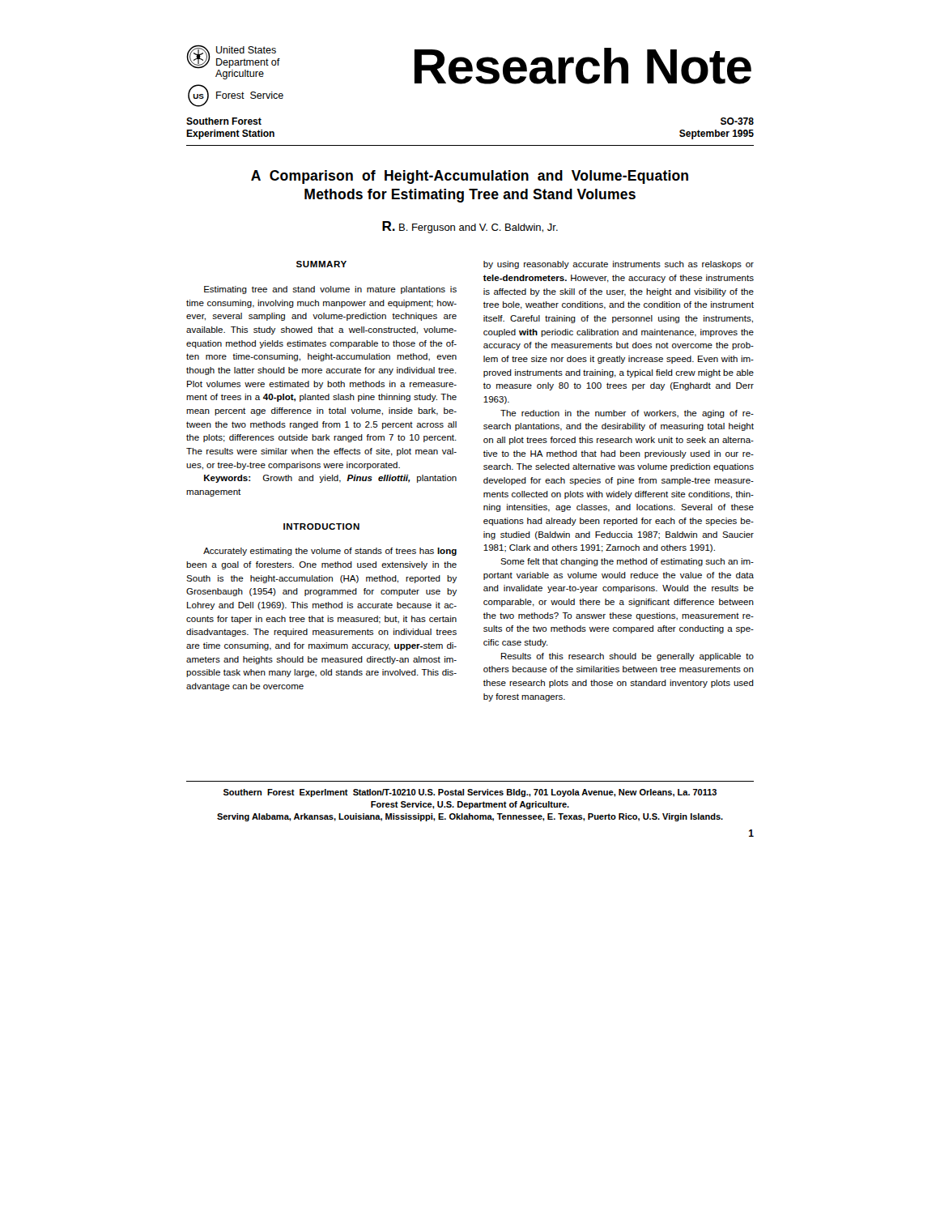United States
Department of
Agriculture
US
Forest Service
Research Note
Southern Forest
Experiment Station
SO-378
September 1995
A Comparison of Height-Accumulation and Volume-Equation
Methods for Estimating Tree and Stand Volumes
R. B. Ferguson and V. C. Baldwin, Jr.
Summary
Estimating tree and stand volume in mature plantations is time consuming, involving much manpower and equipment; however, several sampling and volume-prediction techniques are available. This study showed that a well-constructed, volume-equation method yields estimates comparable to those of the often more time-consuming, height-accumulation method, even though the latter should be more accurate for any individual tree. Plot volumes were estimated by both methods in a remeasurement of trees in a 40-plot, planted slash pine thinning study. The mean percent age difference in total volume, inside bark, between the two methods ranged from 1 to 2.5 percent across all the plots; differences outside bark ranged from 7 to 10 percent. The results were similar when the effects of site, plot mean values, or tree-by-tree comparisons were incorporated.
Keywords: Growth and yield, Pinus elliottii, plantation management
Introduction
Accurately estimating the volume of stands of trees has long been a goal of foresters. One method used extensively in the South is the height-accumulation (HA) method, reported by Grosenbaugh (1954) and programmed for computer use by Lohrey and Dell (1969). This method is accurate because it accounts for taper in each tree that is measured; but, it has certain disadvantages. The required measurements on individual trees are time consuming, and for maximum accuracy, upper-stem diameters and heights should be measured directly-an almost impossible task when many large, old stands are involved. This disadvantage can be overcome
by using reasonably accurate instruments such as relaskops or tele-dendrometers. However, the accuracy of these instruments is affected by the skill of the user, the height and visibility of the tree bole, weather conditions, and the condition of the instrument itself. Careful training of the personnel using the instruments, coupled with periodic calibration and maintenance, improves the accuracy of the measurements but does not overcome the problem of tree size nor does it greatly increase speed. Even with improved instruments and training, a typical field crew might be able to measure only 80 to 100 trees per day (Enghardt and Derr 1963).
The reduction in the number of workers, the aging of research plantations, and the desirability of measuring total height on all plot trees forced this research work unit to seek an alternative to the HA method that had been previously used in our research. The selected alternative was volume prediction equations developed for each species of pine from sample-tree measurements collected on plots with widely different site conditions, thinning intensities, age classes, and locations. Several of these equations had already been reported for each of the species being studied (Baldwin and Feduccia 1987; Baldwin and Saucier 1981; Clark and others 1991; Zarnoch and others 1991).
Some felt that changing the method of estimating such an important variable as volume would reduce the value of the data and invalidate year-to-year comparisons. Would the results be comparable, or would there be a significant difference between the two methods? To answer these questions, measurement results of the two methods were compared after conducting a specific case study.
Results of this research should be generally applicable to others because of the similarities between tree measurements on these research plots and those on standard inventory plots used by forest managers.
Southern Forest Experlment Statlon/T-10210 U.S. Postal Services Bldg., 701 Loyola Avenue, New Orleans, La. 70113
Forest Service, U.S. Department of Agriculture.
Serving Alabama, Arkansas, Louisiana, Mississippi, E. Oklahoma, Tennessee, E. Texas, Puerto Rico, U.S. Virgin Islands.
1